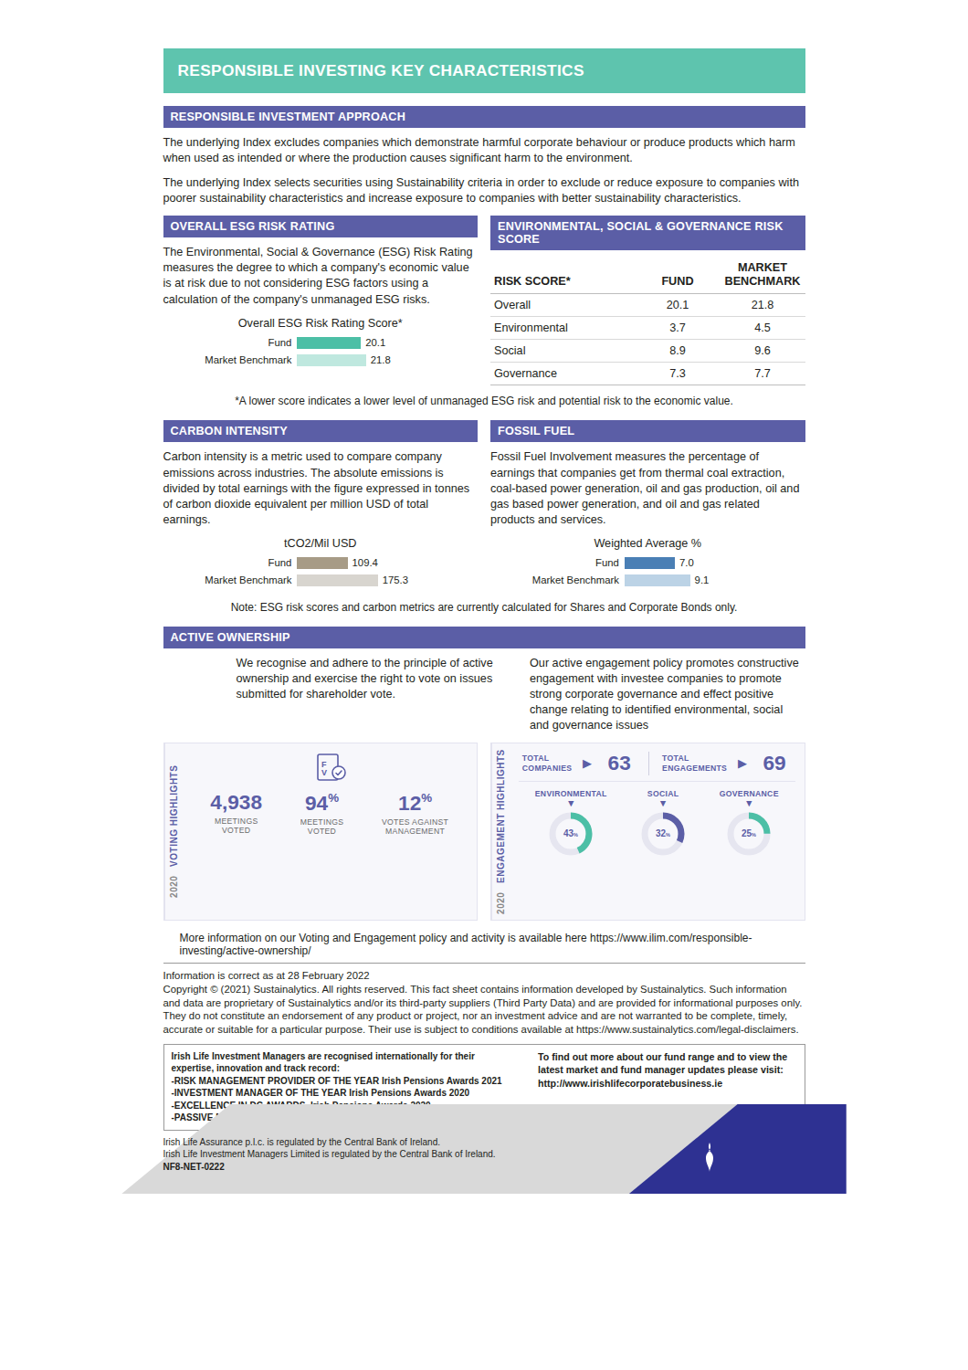RESPONSIBLE INVESTING KEY CHARACTERISTICS
RESPONSIBLE INVESTMENT APPROACH
The underlying Index excludes companies which demonstrate harmful corporate behaviour or produce products which harm when used as intended or where the production causes significant harm to the environment.
The underlying Index selects securities using Sustainability criteria in order to exclude or reduce exposure to companies with poorer sustainability characteristics and increase exposure to companies with better sustainability characteristics.
OVERALL ESG RISK RATING
The Environmental, Social & Governance (ESG) Risk Rating measures the degree to which a company's economic value is at risk due to not considering ESG factors using a calculation of the company's unmanaged ESG risks.
Overall ESG Risk Rating Score*
Fund
20.1
Market Benchmark
21.8
ENVIRONMENTAL, SOCIAL & GOVERNANCE RISK SCORE
| RISK SCORE* | FUND | MARKET BENCHMARK |
| --- | --- | --- |
| Overall | 20.1 | 21.8 |
| Environmental | 3.7 | 4.5 |
| Social | 8.9 | 9.6 |
| Governance | 7.3 | 7.7 |
*A lower score indicates a lower level of unmanaged ESG risk and potential risk to the economic value.
CARBON INTENSITY
Carbon intensity is a metric used to compare company emissions across industries. The absolute emissions is divided by total earnings with the figure expressed in tonnes of carbon dioxide equivalent per million USD of total earnings.
tCO2/Mil USD
Fund
109.4
Market Benchmark
175.3
FOSSIL FUEL
Fossil Fuel Involvement measures the percentage of earnings that companies get from thermal coal extraction, coal-based power generation, oil and gas production, oil and gas based power generation, and oil and gas related products and services.
Weighted Average %
Fund
7.0
Market Benchmark
9.1
Note: ESG risk scores and carbon metrics are currently calculated for Shares and Corporate Bonds only.
ACTIVE OWNERSHIP
We recognise and adhere to the principle of active ownership and exercise the right to vote on issues submitted for shareholder vote.
Our active engagement policy promotes constructive engagement with investee companies to promote strong corporate governance and effect positive change relating to identified environmental, social and governance issues
2020 VOTING HIGHLIGHTS
F V
4,938
MEETINGS
VOTED
94%
MEETINGS
VOTED
12%
VOTES AGAINST
MANAGEMENT
2020 ENGAGEMENT HIGHLIGHTS
TOTAL
COMPANIES
▶
63
TOTAL
ENGAGEMENTS
▶
69
ENVIRONMENTAL
▼
43%
SOCIAL
▼
32%
GOVERNANCE
▼
25%
More information on our Voting and Engagement policy and activity is available here https://www.ilim.com/responsible-investing/active-ownership/
Information is correct as at 28 February 2022
Copyright © (2021) Sustainalytics. All rights reserved. This fact sheet contains information developed by Sustainalytics. Such information and data are proprietary of Sustainalytics and/or its third-party suppliers (Third Party Data) and are provided for informational purposes only. They do not constitute an endorsement of any product or project, nor an investment advice and are not warranted to be complete, timely, accurate or suitable for a particular purpose. Their use is subject to conditions available at https://www.sustainalytics.com/legal-disclaimers.
Irish Life Investment Managers are recognised internationally for their
expertise, innovation and track record:
-RISK MANAGEMENT PROVIDER OF THE YEAR Irish Pensions Awards 2021
-INVESTMENT MANAGER OF THE YEAR Irish Pensions Awards 2020
-EXCELLENCE IN DC AWARDS Irish Pensions Awards 2020
-PASSIVE MANAGER OF THE YEAR European Pensions Awards 2018
To find out more about our fund range and to view the latest market and fund manager updates please visit:
http://www.irishlifecorporatebusiness.ie
Irish Life Assurance p.l.c. is regulated by the Central Bank of Ireland.
Irish Life Investment Managers Limited is regulated by the Central Bank of Ireland.
NF8-NET-0222
Irish Life